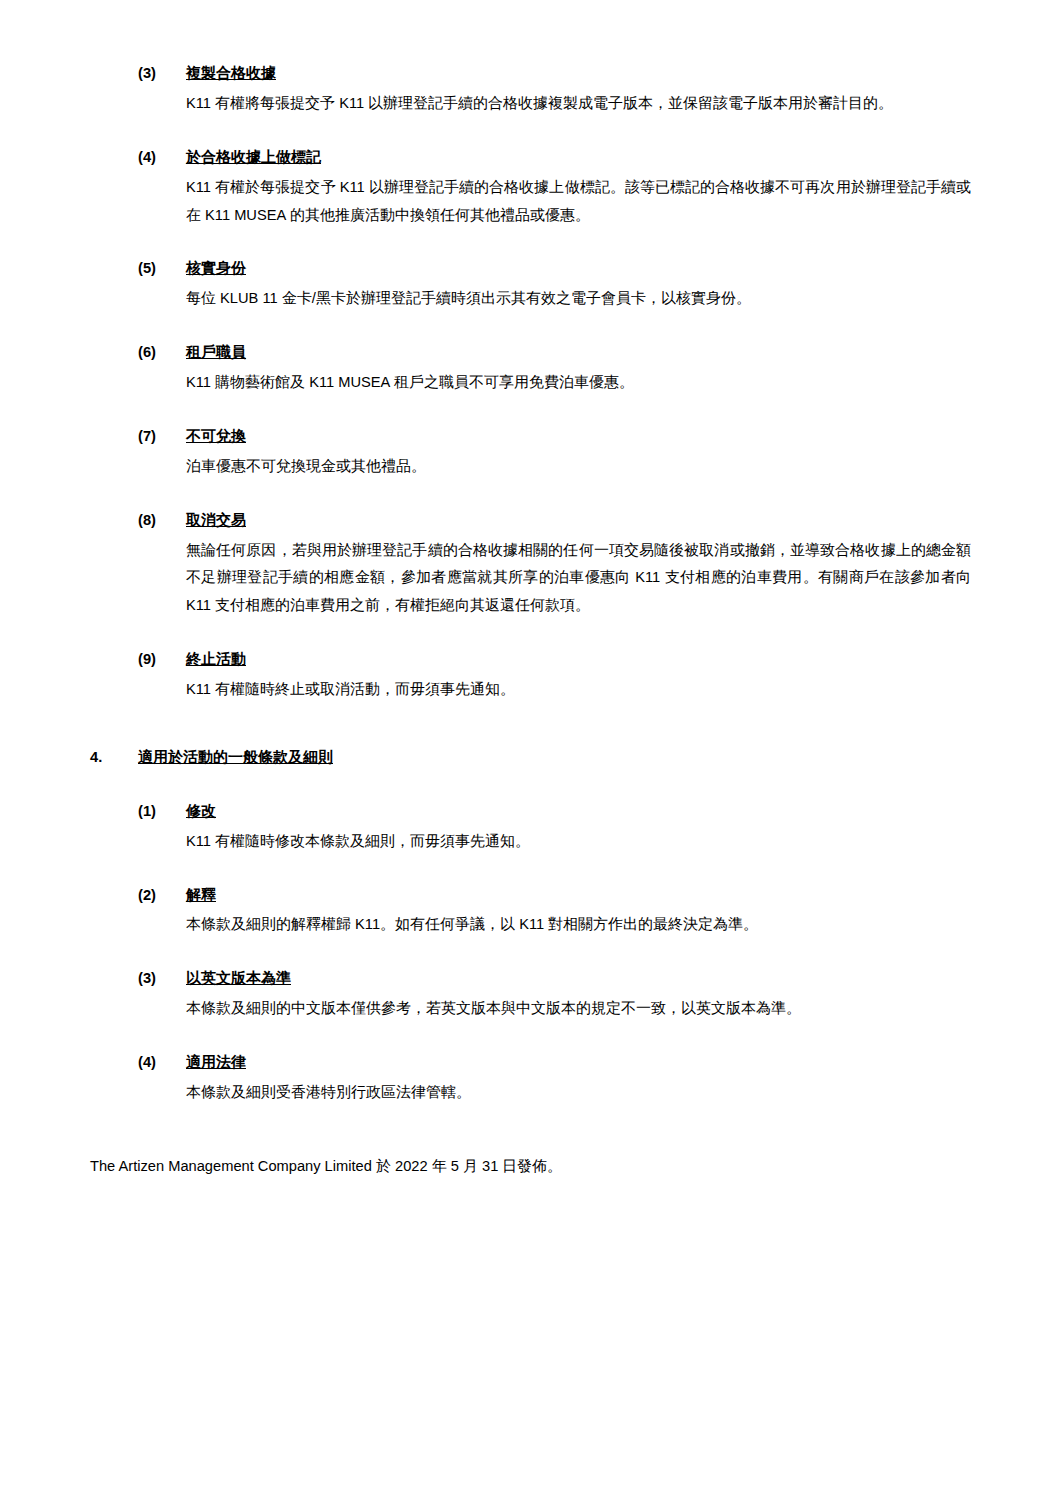(3)
複製合格收據 K11 有權將每張提交予 K11 以辦理登記手續的合格收據複製成電子版本，並保留該電子版本用於審計目的。
(4)
於合格收據上做標記 K11 有權於每張提交予 K11 以辦理登記手續的合格收據上做標記。該等已標記的合格收據不可再次用於辦理登記手續或在 K11 MUSEA 的其他推廣活動中換領任何其他禮品或優惠。
(5)
核實身份 每位 KLUB 11 金卡/黑卡於辦理登記手續時須出示其有效之電子會員卡，以核實身份。
(6)
租戶職員 K11 購物藝術館及 K11 MUSEA 租戶之職員不可享用免費泊車優惠。
(7)
不可兌換 泊車優惠不可兌換現金或其他禮品。
(8)
取消交易 無論任何原因，若與用於辦理登記手續的合格收據相關的任何一項交易隨後被取消或撤銷，並導致合格收據上的總金額不足辦理登記手續的相應金額，參加者應當就其所享的泊車優惠向 K11 支付相應的泊車費用。有關商戶在該參加者向 K11 支付相應的泊車費用之前，有權拒絕向其返還任何款項。
(9)
終止活動 K11 有權隨時終止或取消活動，而毋須事先通知。
4.
適用於活動的一般條款及細則
(1)
修改 K11 有權隨時修改本條款及細則，而毋須事先通知。
(2)
解釋 本條款及細則的解釋權歸 K11。如有任何爭議，以 K11 對相關方作出的最終決定為準。
(3)
以英文版本為準 本條款及細則的中文版本僅供參考，若英文版本與中文版本的規定不一致，以英文版本為準。
(4)
適用法律 本條款及細則受香港特別行政區法律管轄。
The Artizen Management Company Limited 於 2022 年 5 月 31 日發佈。